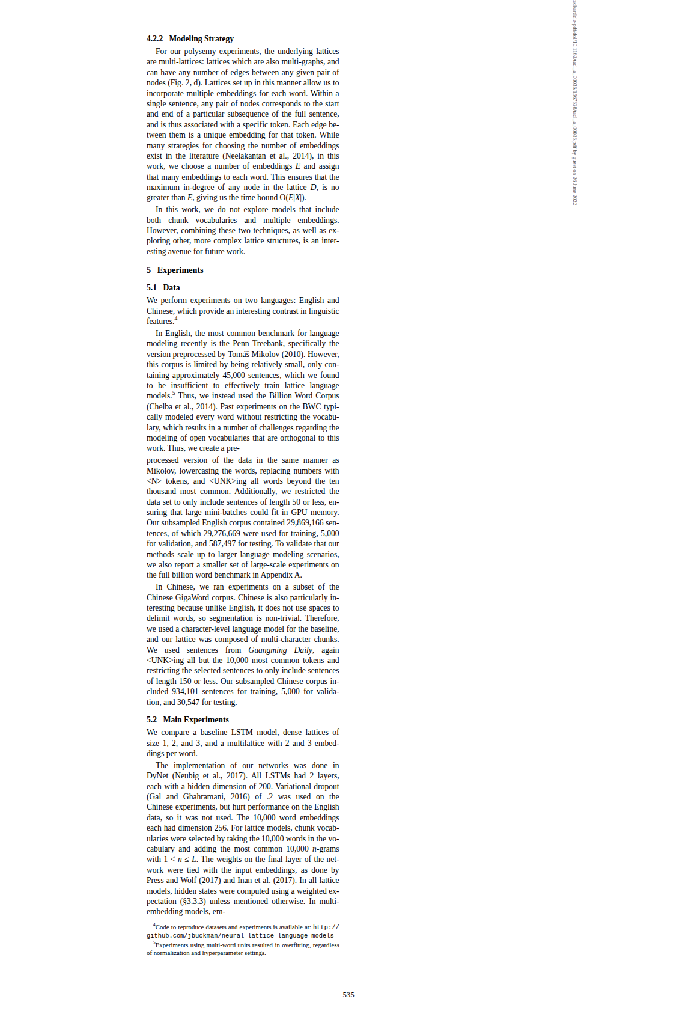Downloaded from http://direct.mit.edu/tacl/article-pdf/doi/10.1162/tacl_a_00036/1567628/tacl_a_00036.pdf by guest on 26 June 2022
4.2.2 Modeling Strategy
For our polysemy experiments, the underlying lattices are multi-lattices: lattices which are also multi-graphs, and can have any number of edges between any given pair of nodes (Fig. 2, d). Lattices set up in this manner allow us to incorporate multiple embeddings for each word. Within a single sentence, any pair of nodes corresponds to the start and end of a particular subsequence of the full sentence, and is thus associated with a specific token. Each edge between them is a unique embedding for that token. While many strategies for choosing the number of embeddings exist in the literature (Neelakantan et al., 2014), in this work, we choose a number of embeddings E and assign that many embeddings to each word. This ensures that the maximum in-degree of any node in the lattice D, is no greater than E, giving us the time bound O(E|X|).
In this work, we do not explore models that include both chunk vocabularies and multiple embeddings. However, combining these two techniques, as well as exploring other, more complex lattice structures, is an interesting avenue for future work.
5 Experiments
5.1 Data
We perform experiments on two languages: English and Chinese, which provide an interesting contrast in linguistic features.4
In English, the most common benchmark for language modeling recently is the Penn Treebank, specifically the version preprocessed by Tomáš Mikolov (2010). However, this corpus is limited by being relatively small, only containing approximately 45,000 sentences, which we found to be insufficient to effectively train lattice language models.5 Thus, we instead used the Billion Word Corpus (Chelba et al., 2014). Past experiments on the BWC typically modeled every word without restricting the vocabulary, which results in a number of challenges regarding the modeling of open vocabularies that are orthogonal to this work. Thus, we create a pre-
processed version of the data in the same manner as Mikolov, lowercasing the words, replacing numbers with <N> tokens, and <UNK>ing all words beyond the ten thousand most common. Additionally, we restricted the data set to only include sentences of length 50 or less, ensuring that large mini-batches could fit in GPU memory. Our subsampled English corpus contained 29,869,166 sentences, of which 29,276,669 were used for training, 5,000 for validation, and 587,497 for testing. To validate that our methods scale up to larger language modeling scenarios, we also report a smaller set of large-scale experiments on the full billion word benchmark in Appendix A.
In Chinese, we ran experiments on a subset of the Chinese GigaWord corpus. Chinese is also particularly interesting because unlike English, it does not use spaces to delimit words, so segmentation is non-trivial. Therefore, we used a character-level language model for the baseline, and our lattice was composed of multi-character chunks. We used sentences from Guangming Daily, again <UNK>ing all but the 10,000 most common tokens and restricting the selected sentences to only include sentences of length 150 or less. Our subsampled Chinese corpus included 934,101 sentences for training, 5,000 for validation, and 30,547 for testing.
5.2 Main Experiments
We compare a baseline LSTM model, dense lattices of size 1, 2, and 3, and a multilattice with 2 and 3 embeddings per word.
The implementation of our networks was done in DyNet (Neubig et al., 2017). All LSTMs had 2 layers, each with a hidden dimension of 200. Variational dropout (Gal and Ghahramani, 2016) of .2 was used on the Chinese experiments, but hurt performance on the English data, so it was not used. The 10,000 word embeddings each had dimension 256. For lattice models, chunk vocabularies were selected by taking the 10,000 words in the vocabulary and adding the most common 10,000 n-grams with 1 < n ≤ L. The weights on the final layer of the network were tied with the input embeddings, as done by Press and Wolf (2017) and Inan et al. (2017). In all lattice models, hidden states were computed using a weighted expectation (§3.3.3) unless mentioned otherwise. In multi-embedding models, em-
4Code to reproduce datasets and experiments is available at: http://github.com/jbuckman/neural-lattice-language-models
5Experiments using multi-word units resulted in overfitting, regardless of normalization and hyperparameter settings.
535